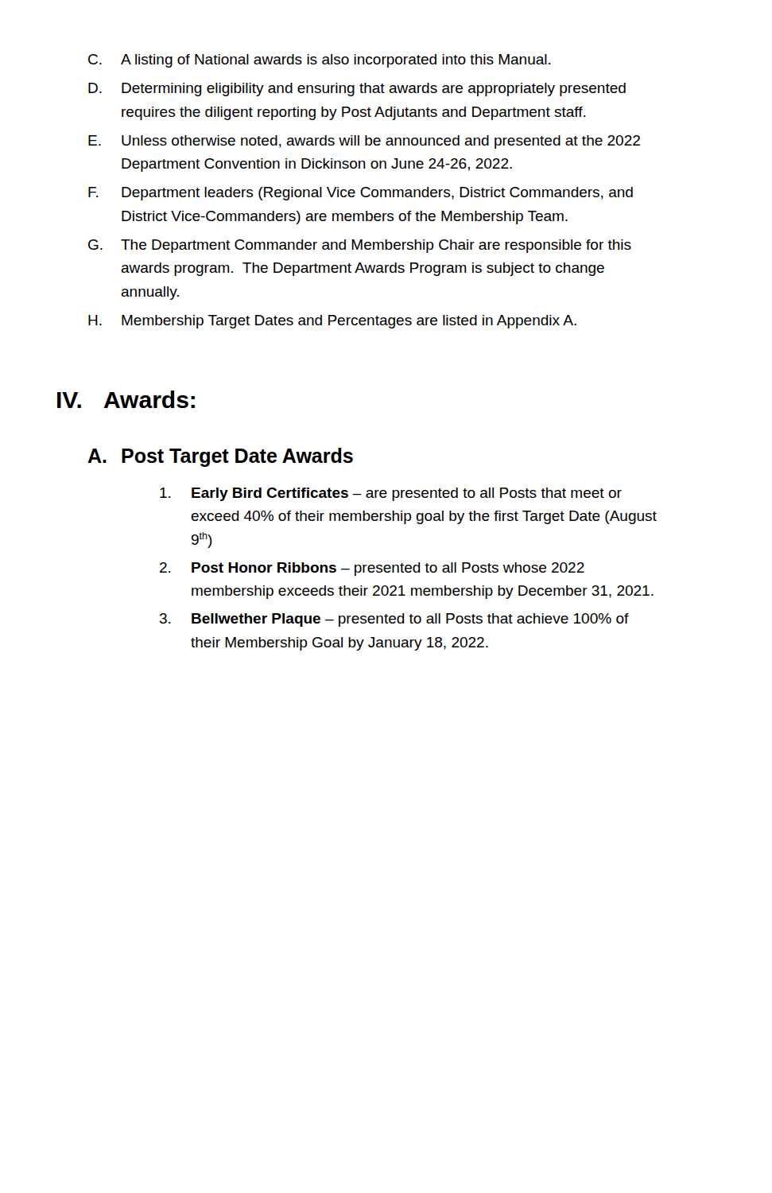C. A listing of National awards is also incorporated into this Manual.
D. Determining eligibility and ensuring that awards are appropriately presented requires the diligent reporting by Post Adjutants and Department staff.
E. Unless otherwise noted, awards will be announced and presented at the 2022 Department Convention in Dickinson on June 24-26, 2022.
F. Department leaders (Regional Vice Commanders, District Commanders, and District Vice-Commanders) are members of the Membership Team.
G. The Department Commander and Membership Chair are responsible for this awards program. The Department Awards Program is subject to change annually.
H. Membership Target Dates and Percentages are listed in Appendix A.
IV. Awards:
A. Post Target Date Awards
1. Early Bird Certificates – are presented to all Posts that meet or exceed 40% of their membership goal by the first Target Date (August 9th)
2. Post Honor Ribbons – presented to all Posts whose 2022 membership exceeds their 2021 membership by December 31, 2021.
3. Bellwether Plaque – presented to all Posts that achieve 100% of their Membership Goal by January 18, 2022.